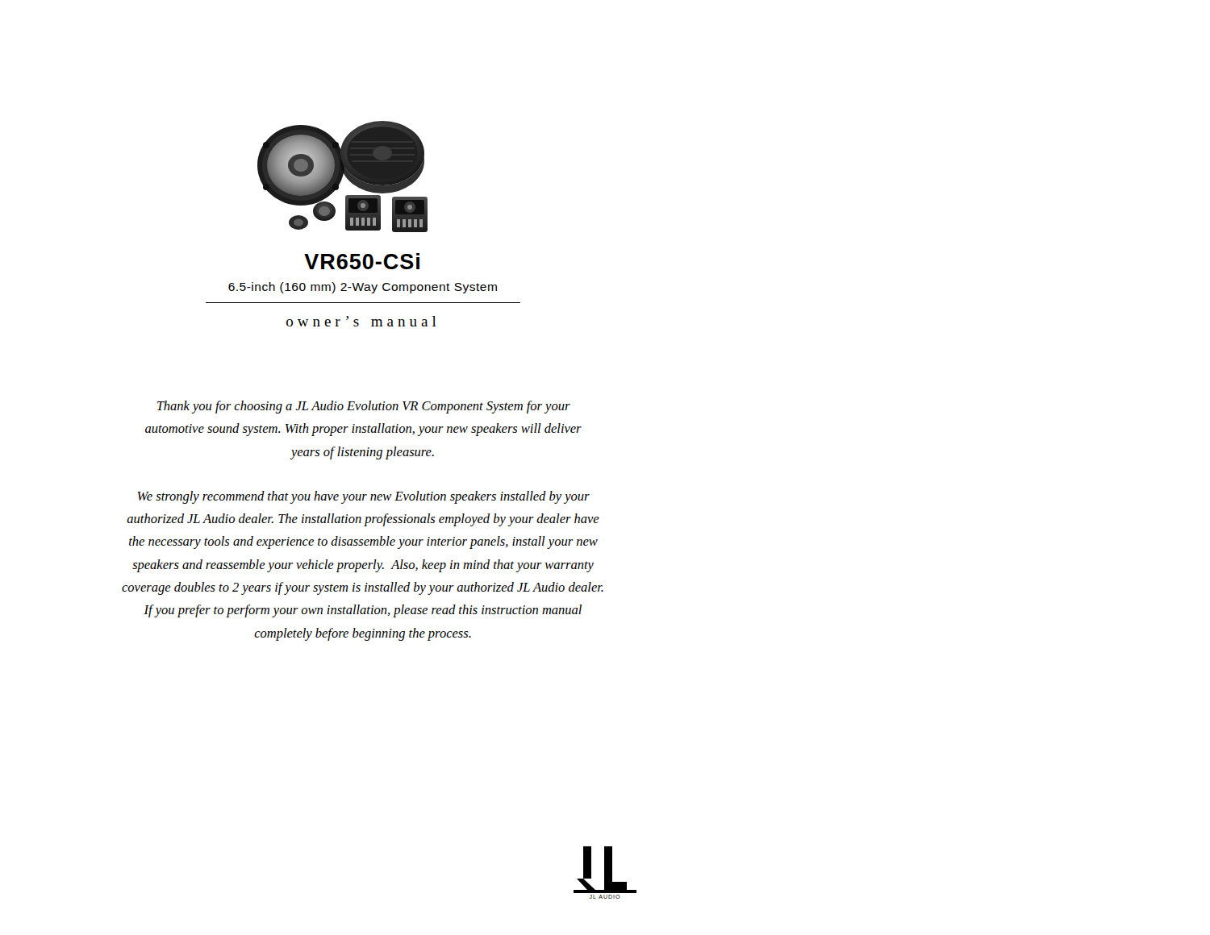VR650-CSi component system components
VR650-CSi
6.5-inch (160 mm) 2-Way Component System
owner’s manual
Thank you for choosing a JL Audio Evolution VR Component System for your automotive sound system. With proper installation, your new speakers will deliver years of listening pleasure.
We strongly recommend that you have your new Evolution speakers installed by your authorized JL Audio dealer. The installation professionals employed by your dealer have the necessary tools and experience to disassemble your interior panels, install your new speakers and reassemble your vehicle properly. Also, keep in mind that your warranty coverage doubles to 2 years if your system is installed by your authorized JL Audio dealer. If you prefer to perform your own installation, please read this instruction manual completely before beginning the process.
JL AUDIO JL AUDIO